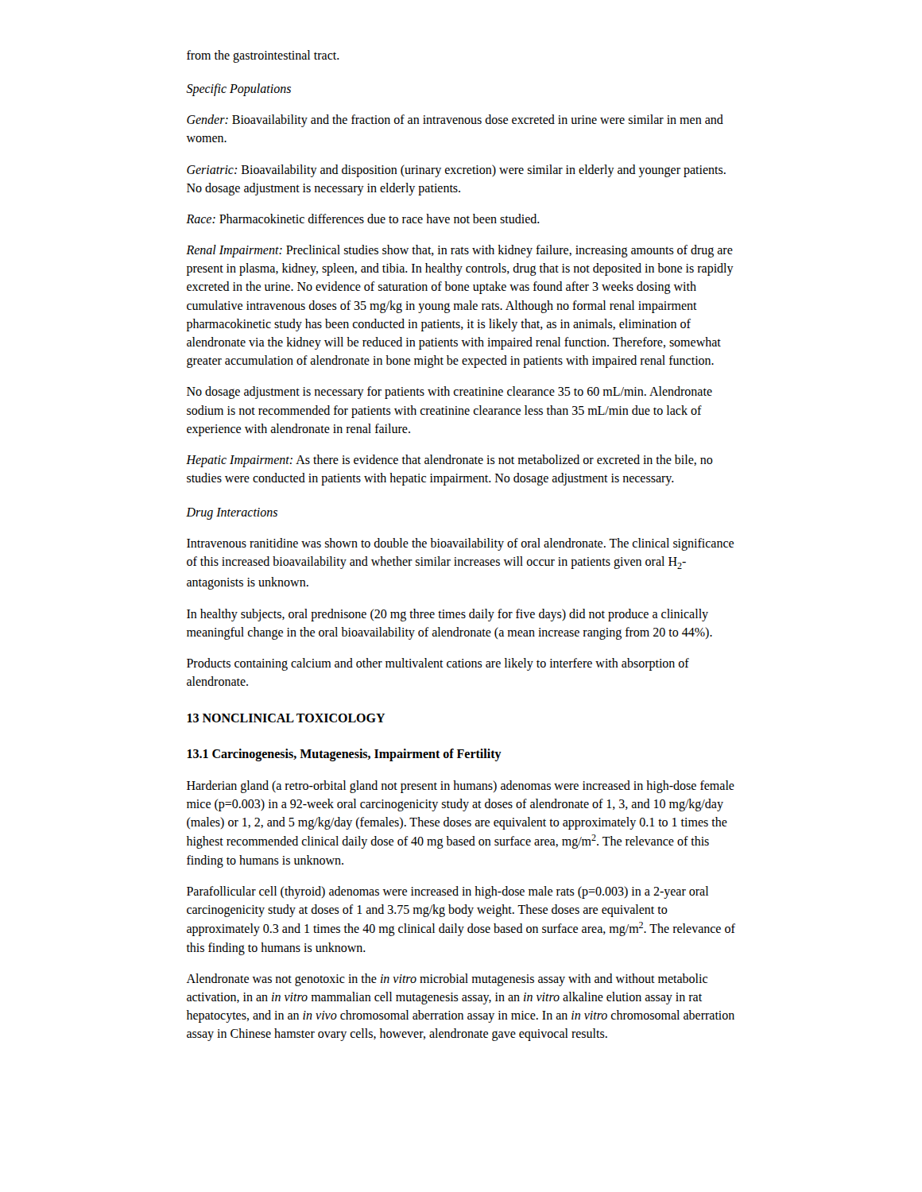from the gastrointestinal tract.
Specific Populations
Gender: Bioavailability and the fraction of an intravenous dose excreted in urine were similar in men and women.
Geriatric: Bioavailability and disposition (urinary excretion) were similar in elderly and younger patients. No dosage adjustment is necessary in elderly patients.
Race: Pharmacokinetic differences due to race have not been studied.
Renal Impairment: Preclinical studies show that, in rats with kidney failure, increasing amounts of drug are present in plasma, kidney, spleen, and tibia. In healthy controls, drug that is not deposited in bone is rapidly excreted in the urine. No evidence of saturation of bone uptake was found after 3 weeks dosing with cumulative intravenous doses of 35 mg/kg in young male rats. Although no formal renal impairment pharmacokinetic study has been conducted in patients, it is likely that, as in animals, elimination of alendronate via the kidney will be reduced in patients with impaired renal function. Therefore, somewhat greater accumulation of alendronate in bone might be expected in patients with impaired renal function.
No dosage adjustment is necessary for patients with creatinine clearance 35 to 60 mL/min. Alendronate sodium is not recommended for patients with creatinine clearance less than 35 mL/min due to lack of experience with alendronate in renal failure.
Hepatic Impairment: As there is evidence that alendronate is not metabolized or excreted in the bile, no studies were conducted in patients with hepatic impairment. No dosage adjustment is necessary.
Drug Interactions
Intravenous ranitidine was shown to double the bioavailability of oral alendronate. The clinical significance of this increased bioavailability and whether similar increases will occur in patients given oral H2-antagonists is unknown.
In healthy subjects, oral prednisone (20 mg three times daily for five days) did not produce a clinically meaningful change in the oral bioavailability of alendronate (a mean increase ranging from 20 to 44%).
Products containing calcium and other multivalent cations are likely to interfere with absorption of alendronate.
13 NONCLINICAL TOXICOLOGY
13.1 Carcinogenesis, Mutagenesis, Impairment of Fertility
Harderian gland (a retro-orbital gland not present in humans) adenomas were increased in high-dose female mice (p=0.003) in a 92-week oral carcinogenicity study at doses of alendronate of 1, 3, and 10 mg/kg/day (males) or 1, 2, and 5 mg/kg/day (females). These doses are equivalent to approximately 0.1 to 1 times the highest recommended clinical daily dose of 40 mg based on surface area, mg/m2. The relevance of this finding to humans is unknown.
Parafollicular cell (thyroid) adenomas were increased in high-dose male rats (p=0.003) in a 2-year oral carcinogenicity study at doses of 1 and 3.75 mg/kg body weight. These doses are equivalent to approximately 0.3 and 1 times the 40 mg clinical daily dose based on surface area, mg/m2. The relevance of this finding to humans is unknown.
Alendronate was not genotoxic in the in vitro microbial mutagenesis assay with and without metabolic activation, in an in vitro mammalian cell mutagenesis assay, in an in vitro alkaline elution assay in rat hepatocytes, and in an in vivo chromosomal aberration assay in mice. In an in vitro chromosomal aberration assay in Chinese hamster ovary cells, however, alendronate gave equivocal results.